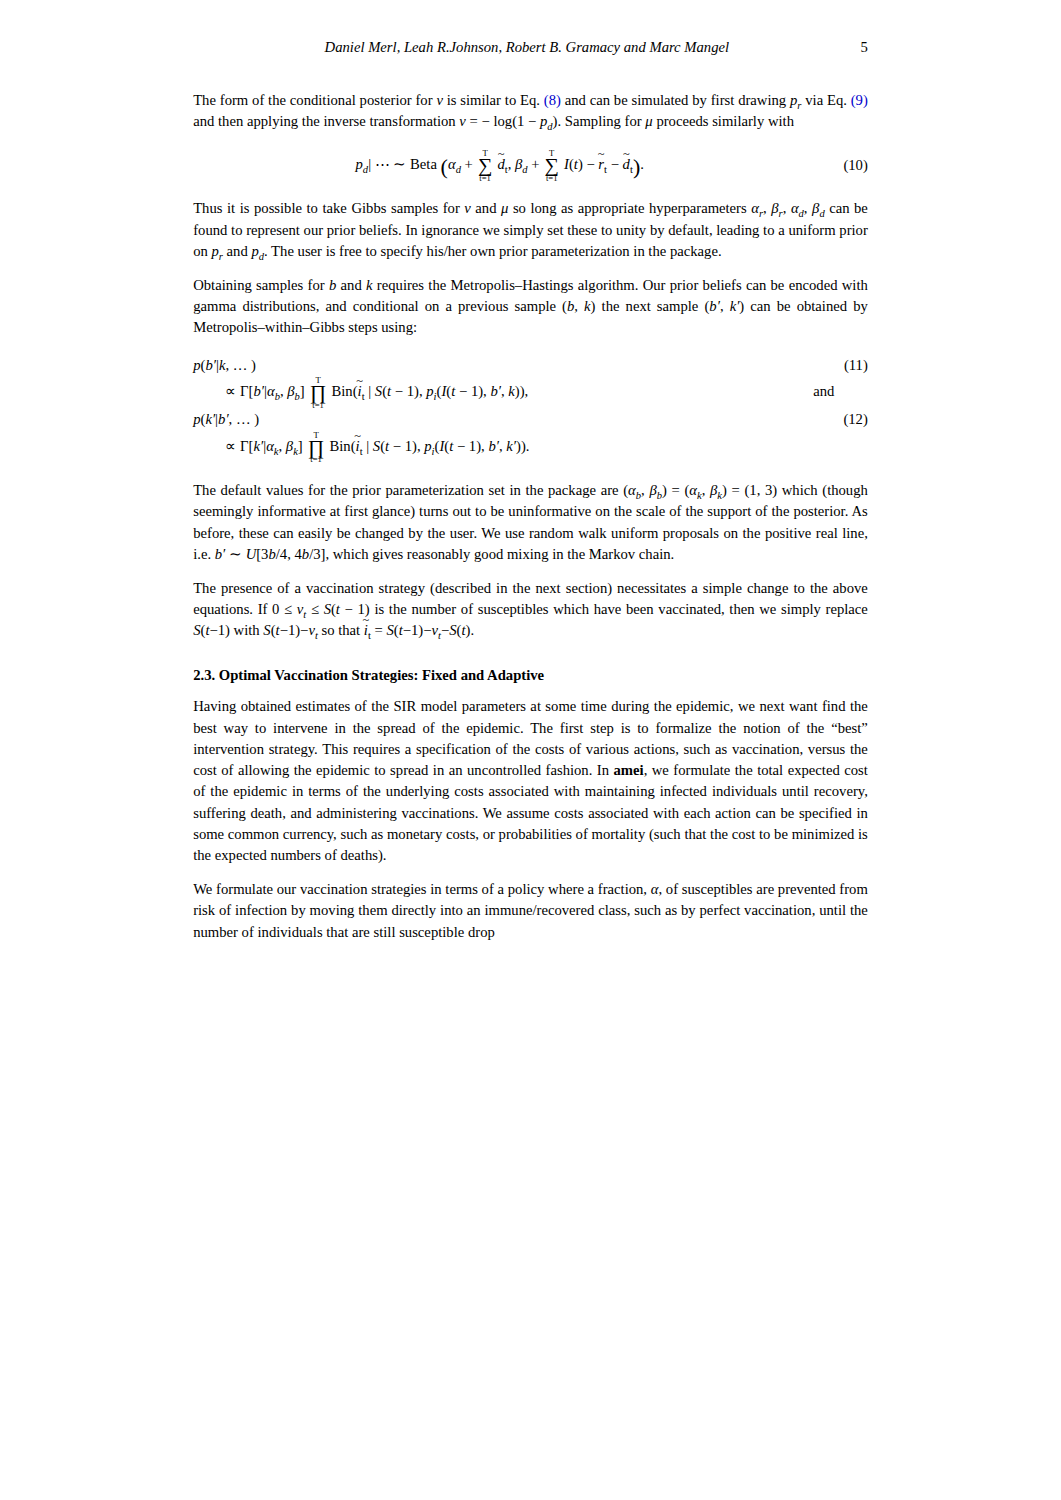Daniel Merl, Leah R.Johnson, Robert B. Gramacy and Marc Mangel 5
The form of the conditional posterior for ν is similar to Eq. (8) and can be simulated by first drawing pr via Eq. (9) and then applying the inverse transformation ν = − log(1 − pd). Sampling for μ proceeds similarly with
pd| ⋯ ∼ Beta (αd + T∑t=1 ~dt, βd + T∑t=1 I(t) − ~rt − ~dt).
(10)
Thus it is possible to take Gibbs samples for ν and μ so long as appropriate hyperparameters αr, βr, αd, βd can be found to represent our prior beliefs. In ignorance we simply set these to unity by default, leading to a uniform prior on pr and pd. The user is free to specify his/her own prior parameterization in the package.
Obtaining samples for b and k requires the Metropolis–Hastings algorithm. Our prior beliefs can be encoded with gamma distributions, and conditional on a previous sample (b, k) the next sample (b′, k′) can be obtained by Metropolis–within–Gibbs steps using:
p(b′|k, … )
(11)
∝ Γ[b′|αb, βb] T∏t=1 Bin(~it | S(t − 1), pi(I(t − 1), b′, k)),
and
p(k′|b′, … )
(12)
∝ Γ[k′|αk, βk] T∏t=1 Bin(~it | S(t − 1), pi(I(t − 1), b′, k′)).
The default values for the prior parameterization set in the package are (αb, βb) = (αk, βk) = (1, 3) which (though seemingly informative at first glance) turns out to be uninformative on the scale of the support of the posterior. As before, these can easily be changed by the user. We use random walk uniform proposals on the positive real line, i.e. b′ ∼ U[3b/4, 4b/3], which gives reasonably good mixing in the Markov chain.
The presence of a vaccination strategy (described in the next section) necessitates a simple change to the above equations. If 0 ≤ vt ≤ S(t − 1) is the number of susceptibles which have been vaccinated, then we simply replace S(t−1) with S(t−1)−vt so that ~it = S(t−1)−vt−S(t).
2.3. Optimal Vaccination Strategies: Fixed and Adaptive
Having obtained estimates of the SIR model parameters at some time during the epidemic, we next want find the best way to intervene in the spread of the epidemic. The first step is to formalize the notion of the “best” intervention strategy. This requires a specification of the costs of various actions, such as vaccination, versus the cost of allowing the epidemic to spread in an uncontrolled fashion. In amei, we formulate the total expected cost of the epidemic in terms of the underlying costs associated with maintaining infected individuals until recovery, suffering death, and administering vaccinations. We assume costs associated with each action can be specified in some common currency, such as monetary costs, or probabilities of mortality (such that the cost to be minimized is the expected numbers of deaths).
We formulate our vaccination strategies in terms of a policy where a fraction, α, of susceptibles are prevented from risk of infection by moving them directly into an immune/recovered class, such as by perfect vaccination, until the number of individuals that are still susceptible drop